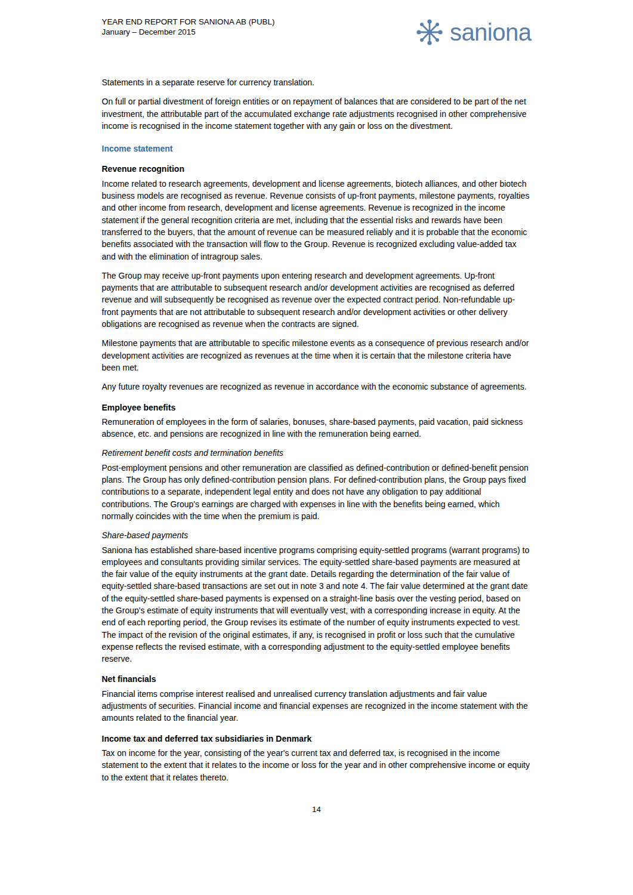YEAR END REPORT FOR SANIONA AB (PUBL)
January – December 2015
saniona
Statements in a separate reserve for currency translation.
On full or partial divestment of foreign entities or on repayment of balances that are considered to be part of the net investment, the attributable part of the accumulated exchange rate adjustments recognised in other comprehensive income is recognised in the income statement together with any gain or loss on the divestment.
Income statement
Revenue recognition
Income related to research agreements, development and license agreements, biotech alliances, and other biotech business models are recognised as revenue. Revenue consists of up-front payments, milestone payments, royalties and other income from research, development and license agreements. Revenue is recognized in the income statement if the general recognition criteria are met, including that the essential risks and rewards have been transferred to the buyers, that the amount of revenue can be measured reliably and it is probable that the economic benefits associated with the transaction will flow to the Group. Revenue is recognized excluding value-added tax and with the elimination of intragroup sales.
The Group may receive up-front payments upon entering research and development agreements. Up-front payments that are attributable to subsequent research and/or development activities are recognised as deferred revenue and will subsequently be recognised as revenue over the expected contract period. Non-refundable up-front payments that are not attributable to subsequent research and/or development activities or other delivery obligations are recognised as revenue when the contracts are signed.
Milestone payments that are attributable to specific milestone events as a consequence of previous research and/or development activities are recognized as revenues at the time when it is certain that the milestone criteria have been met.
Any future royalty revenues are recognized as revenue in accordance with the economic substance of agreements.
Employee benefits
Remuneration of employees in the form of salaries, bonuses, share-based payments, paid vacation, paid sickness absence, etc. and pensions are recognized in line with the remuneration being earned.
Retirement benefit costs and termination benefits
Post-employment pensions and other remuneration are classified as defined-contribution or defined-benefit pension plans. The Group has only defined-contribution pension plans. For defined-contribution plans, the Group pays fixed contributions to a separate, independent legal entity and does not have any obligation to pay additional contributions. The Group's earnings are charged with expenses in line with the benefits being earned, which normally coincides with the time when the premium is paid.
Share-based payments
Saniona has established share-based incentive programs comprising equity-settled programs (warrant programs) to employees and consultants providing similar services. The equity-settled share-based payments are measured at the fair value of the equity instruments at the grant date. Details regarding the determination of the fair value of equity-settled share-based transactions are set out in note 3 and note 4. The fair value determined at the grant date of the equity-settled share-based payments is expensed on a straight-line basis over the vesting period, based on the Group's estimate of equity instruments that will eventually vest, with a corresponding increase in equity. At the end of each reporting period, the Group revises its estimate of the number of equity instruments expected to vest. The impact of the revision of the original estimates, if any, is recognised in profit or loss such that the cumulative expense reflects the revised estimate, with a corresponding adjustment to the equity-settled employee benefits reserve.
Net financials
Financial items comprise interest realised and unrealised currency translation adjustments and fair value adjustments of securities. Financial income and financial expenses are recognized in the income statement with the amounts related to the financial year.
Income tax and deferred tax subsidiaries in Denmark
Tax on income for the year, consisting of the year's current tax and deferred tax, is recognised in the income statement to the extent that it relates to the income or loss for the year and in other comprehensive income or equity to the extent that it relates thereto.
14